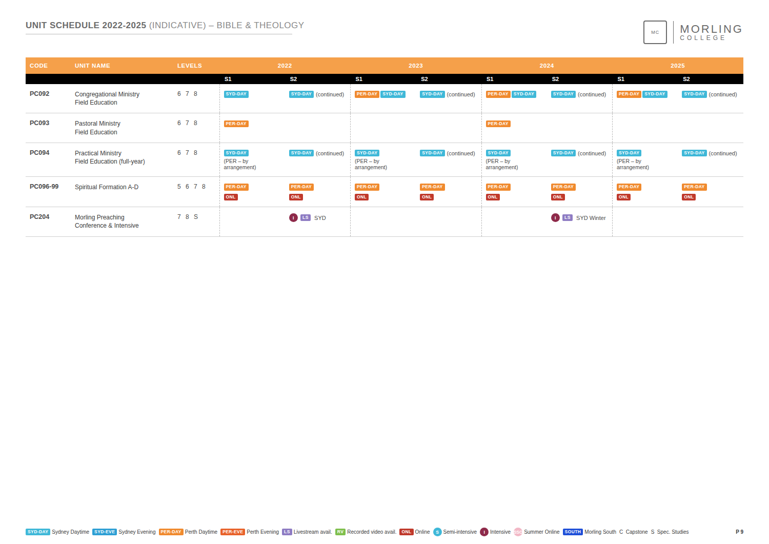Unit Schedule 2022-2025 (Indicative) – Bible & Theology
MC
MORLING
COLLEGE
| Code | Unit Name | Levels | 2022 | 2023 | 2024 | 2025 |
| --- | --- | --- | --- | --- | --- | --- |
| | | | S1 | S2 | S1 | S2 | S1 | S2 | S1 | S2 |
| PC092 | Congregational Ministry Field Education | 6 7 8 | SYD-DAY | SYD-DAY (continued) | PER-DAY SYD-DAY | SYD-DAY (continued) | PER-DAY SYD-DAY | SYD-DAY (continued) | PER-DAY SYD-DAY | SYD-DAY (continued) |
| PC093 | Pastoral Ministry Field Education | 6 7 8 | PER-DAY | | | | PER-DAY | | | |
| PC094 | Practical Ministry Field Education (full-year) | 6 7 8 | SYD-DAY (PER – by arrangement) | SYD-DAY (continued) | SYD-DAY (PER – by arrangement) | SYD-DAY (continued) | SYD-DAY (PER – by arrangement) | SYD-DAY (continued) | SYD-DAY (PER – by arrangement) | SYD-DAY (continued) |
| PC096-99 | Spiritual Formation A-D | 5 6 7 8 | PER-DAY ONL | PER-DAY ONL | PER-DAY ONL | PER-DAY ONL | PER-DAY ONL | PER-DAY ONL | PER-DAY ONL | PER-DAY ONL |
| PC204 | Morling Preaching Conference & Intensive | 7 8 S | | I LS SYD | | | | I LS SYD Winter | | |
SYD-DAY Sydney Daytime SYD-EVE Sydney Evening PER-DAY Perth Daytime PER-EVE Perth Evening LS Livestream avail. RV Recorded video avail. ONL Online SSemi-intensive IIntensive SSO Summer Online SOUTH Morling South C Capstone S Spec. Studies P 9